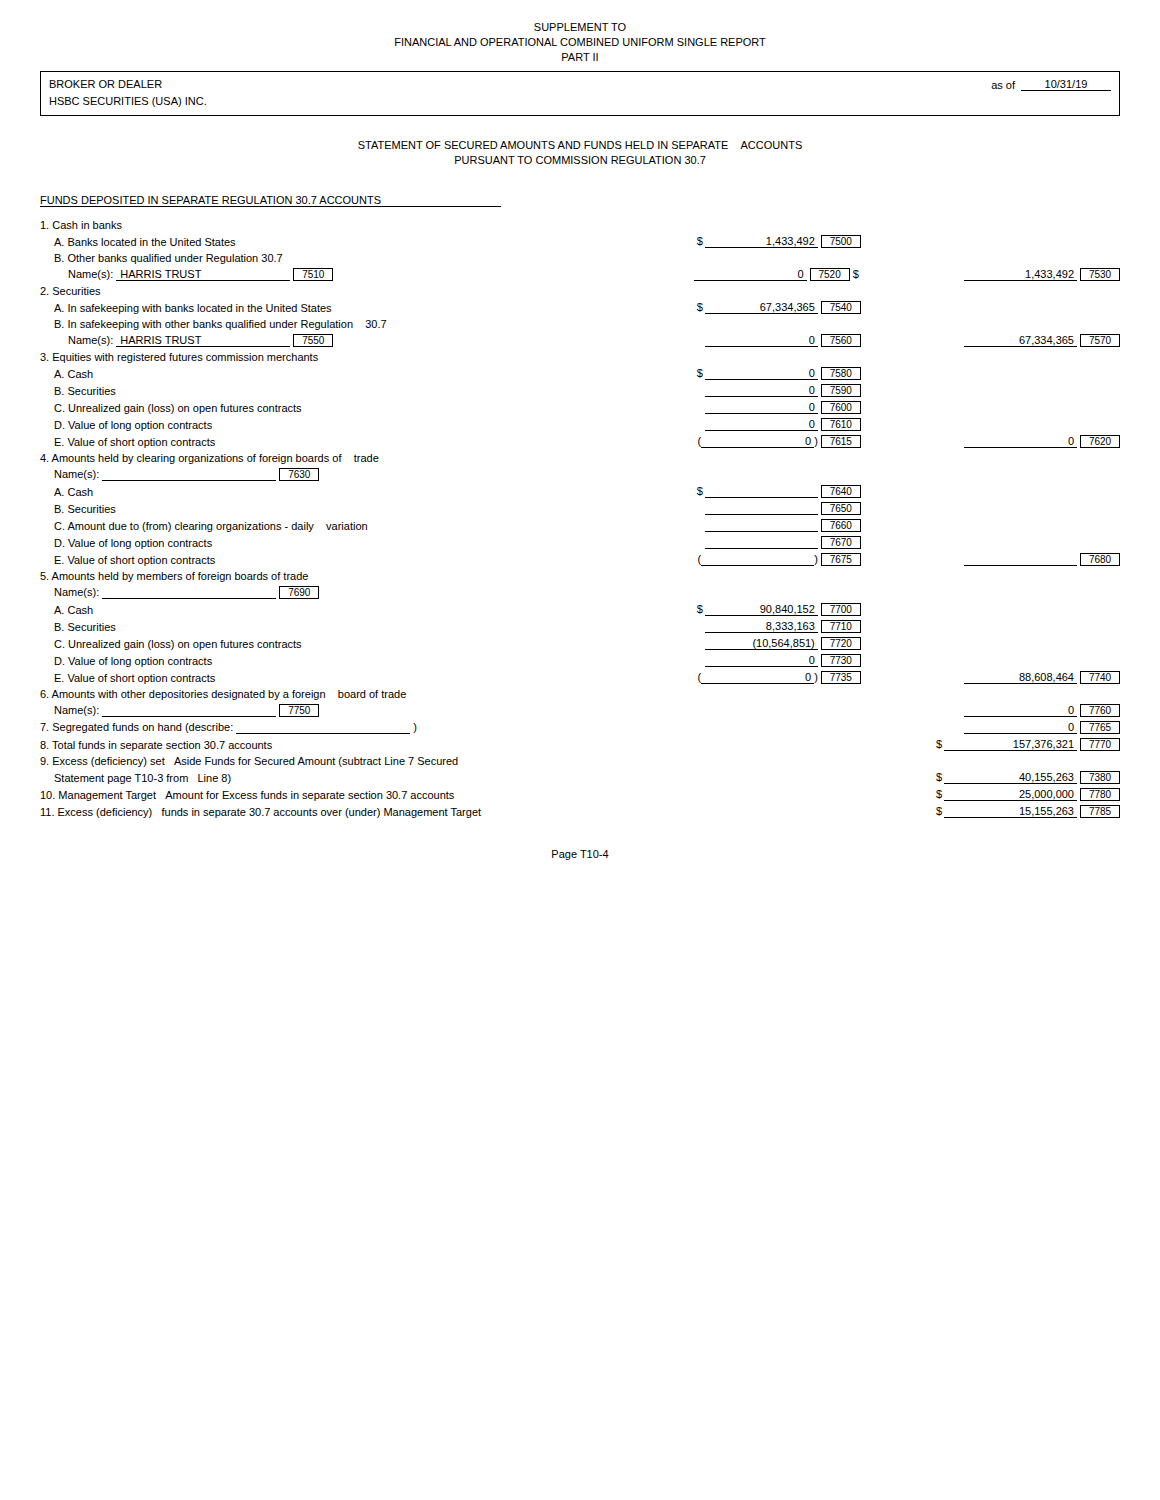SUPPLEMENT TO
FINANCIAL AND OPERATIONAL COMBINED UNIFORM SINGLE REPORT
PART II
BROKER OR DEALER
as of
10/31/19
HSBC SECURITIES (USA) INC.
STATEMENT OF SECURED AMOUNTS AND FUNDS HELD IN SEPARATE ACCOUNTS
PURSUANT TO COMMISSION REGULATION 30.7
FUNDS DEPOSITED IN SEPARATE REGULATION 30.7 ACCOUNTS
| 1. Cash in banks | | |
| A. Banks located in the United States | $ 1,433,492 7500 | |
| B. Other banks qualified under Regulation 30.7 | | |
| Name(s): HARRIS TRUST 7510 | 0 7520 $ | 1,433,492 7530 |
| 2. Securities | | |
| A. In safekeeping with banks located in the United States | $ 67,334,365 7540 | |
| B. In safekeeping with other banks qualified under Regulation 30.7 | | |
| Name(s): HARRIS TRUST 7550 | 0 7560 | 67,334,365 7570 |
| 3. Equities with registered futures commission merchants | | |
| A. Cash | $ 0 7580 | |
| B. Securities | 0 7590 | |
| C. Unrealized gain (loss) on open futures contracts | 0 7600 | |
| D. Value of long option contracts | 0 7610 | |
| E. Value of short option contracts | ( 0 ) 7615 | 0 7620 |
| 4. Amounts held by clearing organizations of foreign boards of trade | | |
| Name(s): 7630 | | |
| A. Cash | $ 7640 | |
| B. Securities | 7650 | |
| C. Amount due to (from) clearing organizations - daily variation | 7660 | |
| D. Value of long option contracts | 7670 | |
| E. Value of short option contracts | ( ) 7675 | 7680 |
| 5. Amounts held by members of foreign boards of trade | | |
| Name(s): 7690 | | |
| A. Cash | $ 90,840,152 7700 | |
| B. Securities | 8,333,163 7710 | |
| C. Unrealized gain (loss) on open futures contracts | (10,564,851) 7720 | |
| D. Value of long option contracts | 0 7730 | |
| E. Value of short option contracts | ( 0 ) 7735 | 88,608,464 7740 |
| 6. Amounts with other depositories designated by a foreign board of trade | | |
| Name(s): 7750 | | 0 7760 |
| 7. Segregated funds on hand (describe: ) | | 0 7765 |
| 8. Total funds in separate section 30.7 accounts | | $ 157,376,321 7770 |
| 9. Excess (deficiency) set Aside Funds for Secured Amount (subtract Line 7 Secured | | |
| Statement page T10-3 from Line 8) | | $ 40,155,263 7380 |
| 10. Management Target Amount for Excess funds in separate section 30.7 accounts | | $ 25,000,000 7780 |
| 11. Excess (deficiency) funds in separate 30.7 accounts over (under) Management Target | | $ 15,155,263 7785 |
Page T10-4